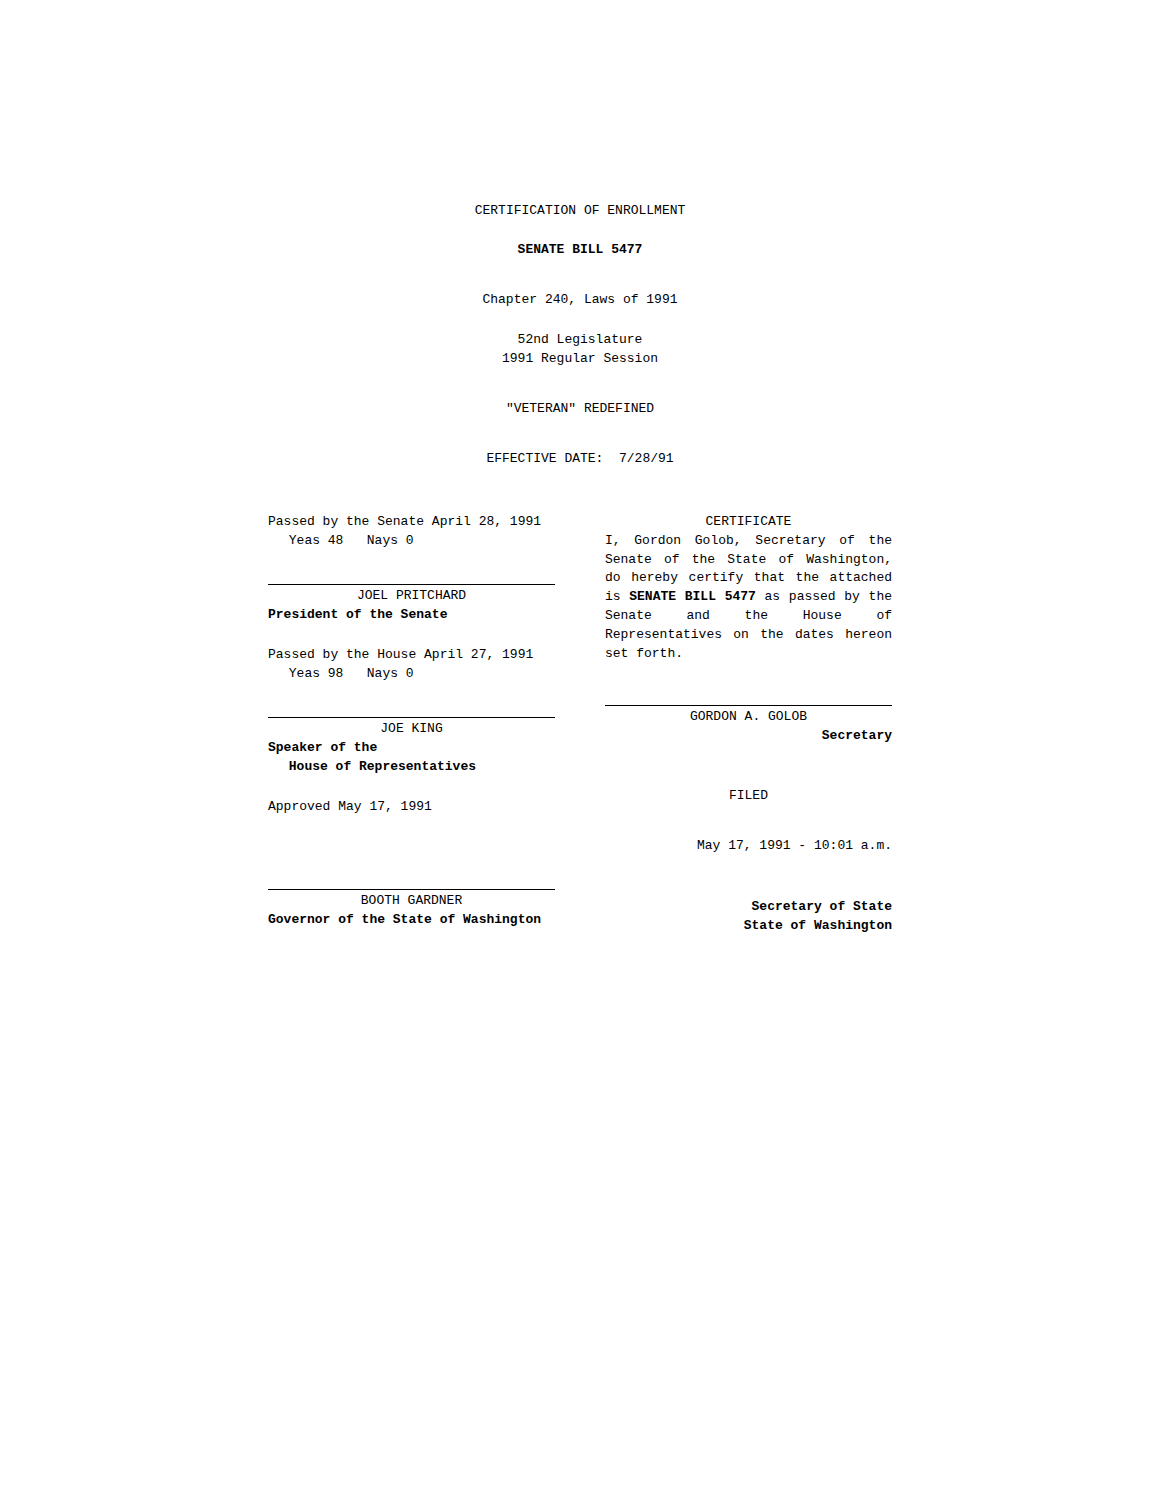CERTIFICATION OF ENROLLMENT
SENATE BILL 5477
Chapter 240, Laws of 1991
52nd Legislature
1991 Regular Session
"VETERAN" REDEFINED
EFFECTIVE DATE: 7/28/91
Passed by the Senate April 28, 1991
Yeas 48 Nays 0
JOEL PRITCHARD
President of the Senate
Passed by the House April 27, 1991
Yeas 98 Nays 0
JOE KING
Speaker of the
House of Representatives
Approved May 17, 1991
BOOTH GARDNER
Governor of the State of Washington
CERTIFICATE
I, Gordon Golob, Secretary of the Senate of the State of Washington, do hereby certify that the attached is SENATE BILL 5477 as passed by the Senate and the House of Representatives on the dates hereon set forth.
GORDON A. GOLOB
Secretary
FILED
May 17, 1991 - 10:01 a.m.
Secretary of State
State of Washington